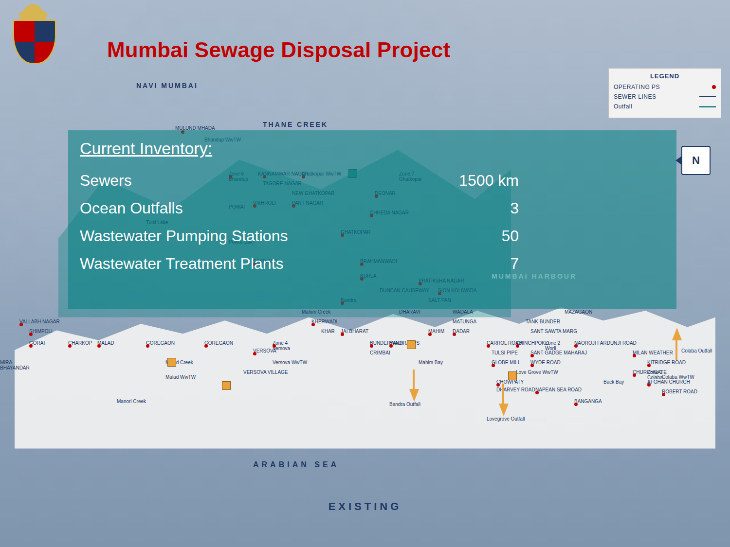Mumbai Sewage Disposal Project
LEGEND
OPERATING PS
SEWER LINES
Outfall
N
NAVI MUMBAI
THANE CREEK
MUMBAI HARBOUR
ARABIAN SEA
MULUND MHADA
Bhandup WwTW
Zone 6
Bhandup
KANNAMWAR NAGAR
Chatkopar WwTW
TAGORE NAGAR
Zone 7
Ghatkopar
DEONAR
NEW GHATKOPAR
VIKHROLI
PANT NAGAR
POWAI
CHHEDA NAGAR
Tulsi Lake
GHATKOPAR
RESERVED
Powai Lake
SAKINAKA
BRAHMANWADI
KURLA
PRATIKSHA NAGAR
DUNCAN CAUSEWAY
SION KOLIWADA
SALT PAN
Bandra
Mahim Creek
DHARAVI
WADALA
MATUNGA
TANK BUNDER
MAZAGAON
SANT SAWTA MARG
NAOROJI FARDUNJI ROAD
MILAN WEATHER
Colaba Outfall
KITRIDGE ROAD
CHURCHGATE
Zone 1
Colaba
Colaba WwTW
AFGHAN CHURCH
ROBERT ROAD
Back Bay
Zone 2
Worli
CHINCHPOKLI
CARROL ROAD
DADAR
TULSI PIPE
SANT GADGE MAHARAJ
GLOBE MILL
WYDE ROAD
Love Grove WwTW
CHOWPATY
DHARVEY ROAD
NAPEAN SEA ROAD
BANGANGA
Lovegrove Outfall
Bandra Outfall
Mahim Bay
BANDRA JPS
BUNDERWADI
MAHIM
CRIMBAI
JAI BHARAT
KHAR
KHERWADI
Zone 4
Versova
VERSOVA
Versova WwTW
VERSOVA VILLAGE
GOREGAON
GOREGAON
MALAD
CHARKOP
GORAI
SHIMPOLI
VALLABH NAGAR
MIRA
BHAYANDAR
Malad Creek
Malad WwTW
Manori Creek
Current Inventory:
| Sewers | 1500 km |
| Ocean Outfalls | 3 |
| Wastewater Pumping Stations | 50 |
| Wastewater Treatment Plants | 7 |
EXISTING